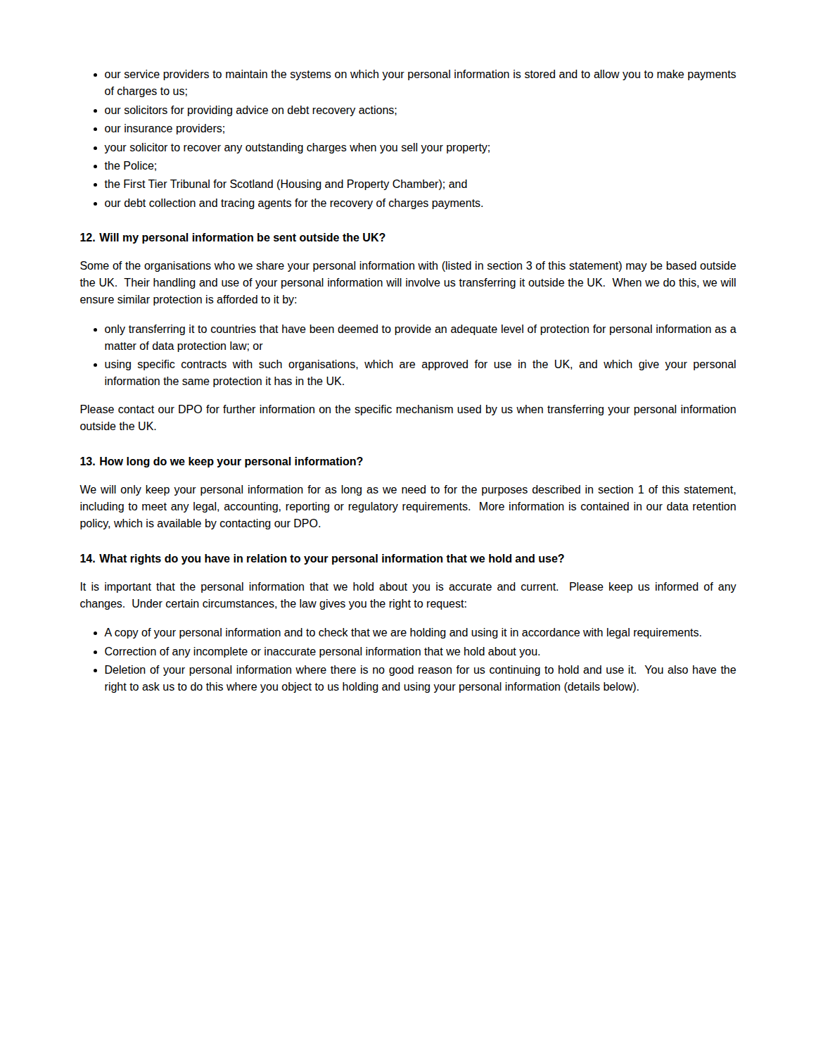our service providers to maintain the systems on which your personal information is stored and to allow you to make payments of charges to us;
our solicitors for providing advice on debt recovery actions;
our insurance providers;
your solicitor to recover any outstanding charges when you sell your property;
the Police;
the First Tier Tribunal for Scotland (Housing and Property Chamber); and
our debt collection and tracing agents for the recovery of charges payments.
12. Will my personal information be sent outside the UK?
Some of the organisations who we share your personal information with (listed in section 3 of this statement) may be based outside the UK. Their handling and use of your personal information will involve us transferring it outside the UK. When we do this, we will ensure similar protection is afforded to it by:
only transferring it to countries that have been deemed to provide an adequate level of protection for personal information as a matter of data protection law; or
using specific contracts with such organisations, which are approved for use in the UK, and which give your personal information the same protection it has in the UK.
Please contact our DPO for further information on the specific mechanism used by us when transferring your personal information outside the UK.
13. How long do we keep your personal information?
We will only keep your personal information for as long as we need to for the purposes described in section 1 of this statement, including to meet any legal, accounting, reporting or regulatory requirements. More information is contained in our data retention policy, which is available by contacting our DPO.
14. What rights do you have in relation to your personal information that we hold and use?
It is important that the personal information that we hold about you is accurate and current. Please keep us informed of any changes. Under certain circumstances, the law gives you the right to request:
A copy of your personal information and to check that we are holding and using it in accordance with legal requirements.
Correction of any incomplete or inaccurate personal information that we hold about you.
Deletion of your personal information where there is no good reason for us continuing to hold and use it. You also have the right to ask us to do this where you object to us holding and using your personal information (details below).